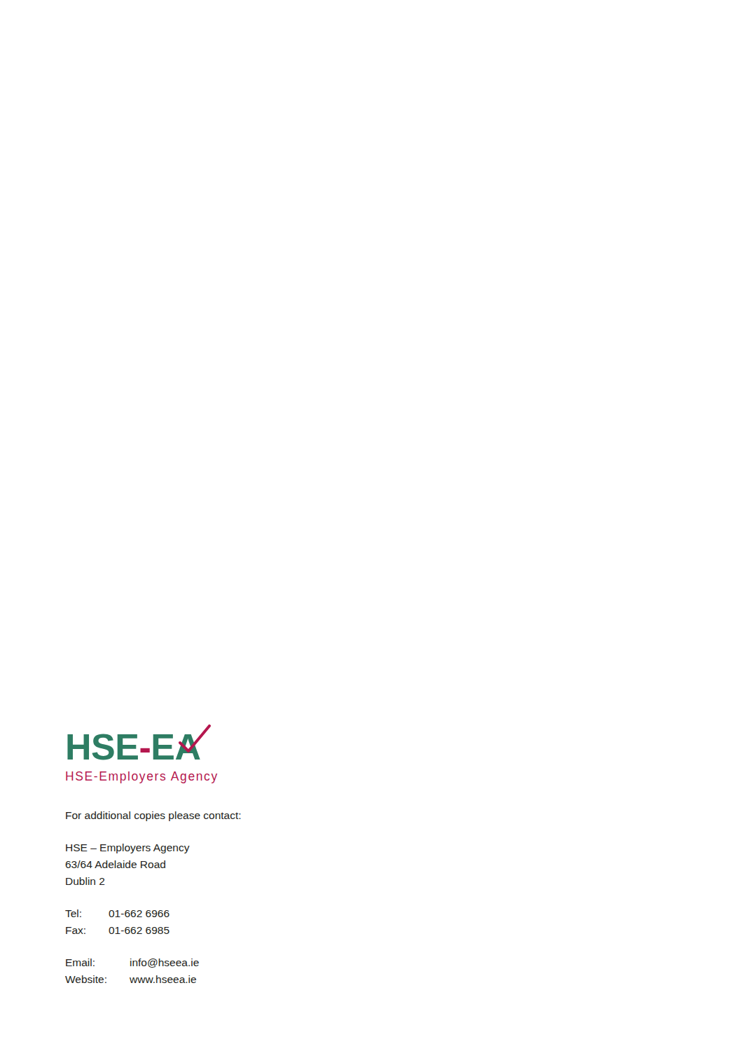HSE-EA
HSE-Employers Agency
For additional copies please contact:
HSE – Employers Agency
63/64 Adelaide Road
Dublin 2
Tel: 01-662 6966
Fax: 01-662 6985
Email: info@hseea.ie
Website: www.hseea.ie